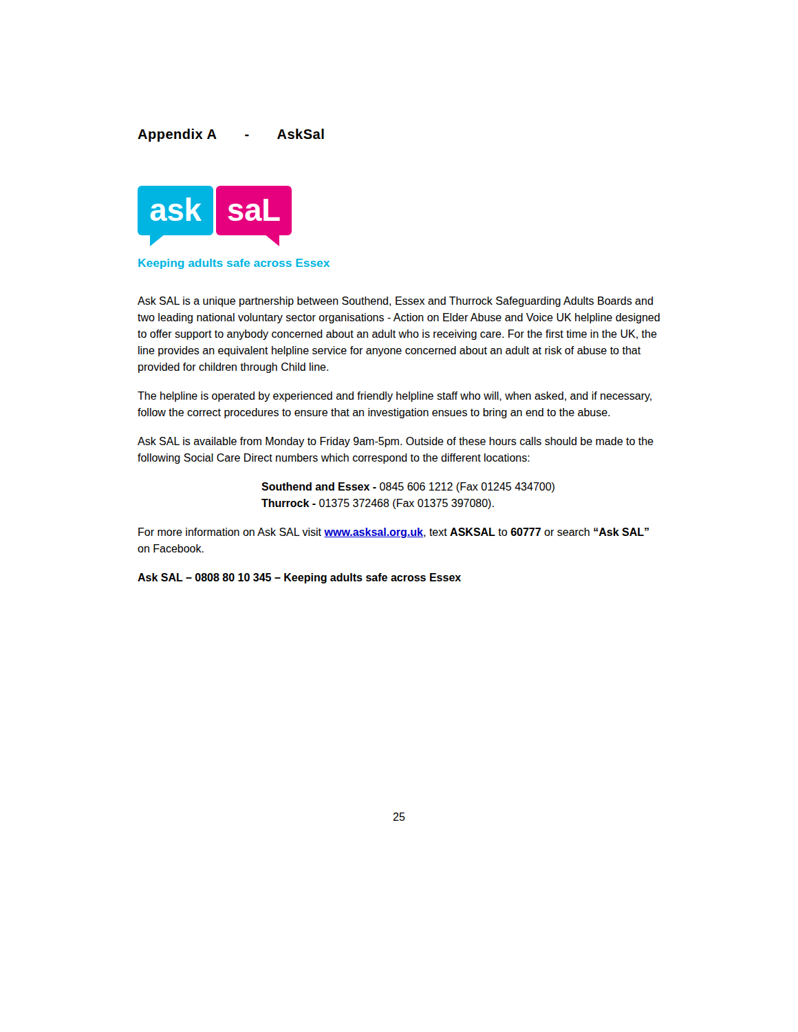Appendix A-AskSal
ask saL
Keeping adults safe across Essex
Ask SAL is a unique partnership between Southend, Essex and Thurrock Safeguarding Adults Boards and two leading national voluntary sector organisations - Action on Elder Abuse and Voice UK helpline designed to offer support to anybody concerned about an adult who is receiving care. For the first time in the UK, the line provides an equivalent helpline service for anyone concerned about an adult at risk of abuse to that provided for children through Child line.
The helpline is operated by experienced and friendly helpline staff who will, when asked, and if necessary, follow the correct procedures to ensure that an investigation ensues to bring an end to the abuse.
Ask SAL is available from Monday to Friday 9am-5pm. Outside of these hours calls should be made to the following Social Care Direct numbers which correspond to the different locations:
Southend and Essex - 0845 606 1212 (Fax 01245 434700)
Thurrock - 01375 372468 (Fax 01375 397080).
For more information on Ask SAL visit www.asksal.org.uk, text ASKSAL to 60777 or search “Ask SAL” on Facebook.
Ask SAL – 0808 80 10 345 – Keeping adults safe across Essex
25